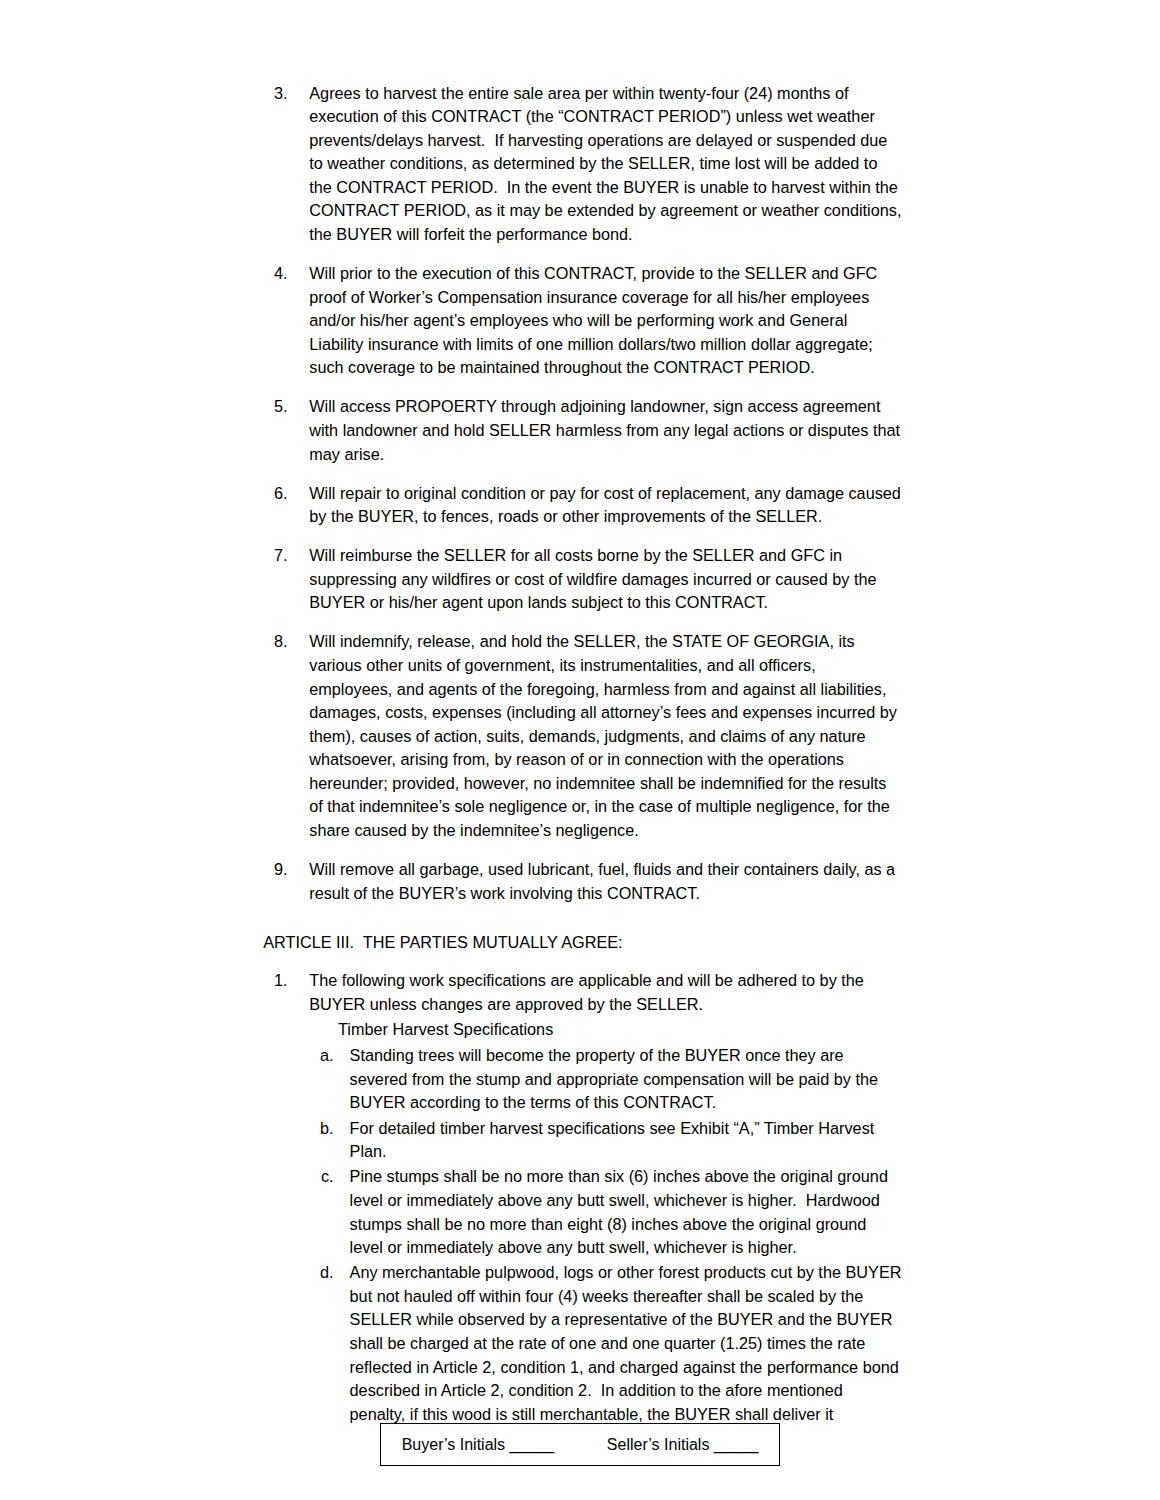Agrees to harvest the entire sale area per within twenty-four (24) months of execution of this CONTRACT (the “CONTRACT PERIOD”) unless wet weather prevents/delays harvest. If harvesting operations are delayed or suspended due to weather conditions, as determined by the SELLER, time lost will be added to the CONTRACT PERIOD. In the event the BUYER is unable to harvest within the CONTRACT PERIOD, as it may be extended by agreement or weather conditions, the BUYER will forfeit the performance bond.
Will prior to the execution of this CONTRACT, provide to the SELLER and GFC proof of Worker’s Compensation insurance coverage for all his/her employees and/or his/her agent’s employees who will be performing work and General Liability insurance with limits of one million dollars/two million dollar aggregate; such coverage to be maintained throughout the CONTRACT PERIOD.
Will access PROPOERTY through adjoining landowner, sign access agreement with landowner and hold SELLER harmless from any legal actions or disputes that may arise.
Will repair to original condition or pay for cost of replacement, any damage caused by the BUYER, to fences, roads or other improvements of the SELLER.
Will reimburse the SELLER for all costs borne by the SELLER and GFC in suppressing any wildfires or cost of wildfire damages incurred or caused by the BUYER or his/her agent upon lands subject to this CONTRACT.
Will indemnify, release, and hold the SELLER, the STATE OF GEORGIA, its various other units of government, its instrumentalities, and all officers, employees, and agents of the foregoing, harmless from and against all liabilities, damages, costs, expenses (including all attorney’s fees and expenses incurred by them), causes of action, suits, demands, judgments, and claims of any nature whatsoever, arising from, by reason of or in connection with the operations hereunder; provided, however, no indemnitee shall be indemnified for the results of that indemnitee’s sole negligence or, in the case of multiple negligence, for the share caused by the indemnitee’s negligence.
Will remove all garbage, used lubricant, fuel, fluids and their containers daily, as a result of the BUYER’s work involving this CONTRACT.
ARTICLE III. THE PARTIES MUTUALLY AGREE:
The following work specifications are applicable and will be adhered to by the BUYER unless changes are approved by the SELLER.
Timber Harvest Specifications
Standing trees will become the property of the BUYER once they are severed from the stump and appropriate compensation will be paid by the BUYER according to the terms of this CONTRACT.
For detailed timber harvest specifications see Exhibit “A,” Timber Harvest Plan.
Pine stumps shall be no more than six (6) inches above the original ground level or immediately above any butt swell, whichever is higher. Hardwood stumps shall be no more than eight (8) inches above the original ground level or immediately above any butt swell, whichever is higher.
Any merchantable pulpwood, logs or other forest products cut by the BUYER but not hauled off within four (4) weeks thereafter shall be scaled by the SELLER while observed by a representative of the BUYER and the BUYER shall be charged at the rate of one and one quarter (1.25) times the rate reflected in Article 2, condition 1, and charged against the performance bond described in Article 2, condition 2. In addition to the afore mentioned penalty, if this wood is still merchantable, the BUYER shall deliver it
Buyer’s Initials _____ Seller’s Initials _____